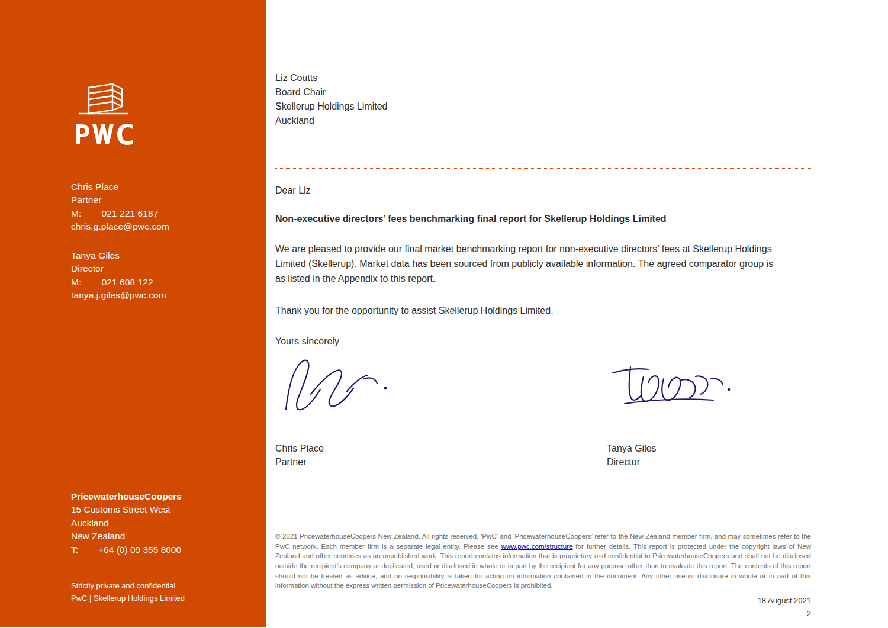Chris Place
Partner
M: 021 221 6187
chris.g.place@pwc.com
Tanya Giles
Director
M: 021 608 122
tanya.j.giles@pwc.com
PricewaterhouseCoopers
15 Customs Street West
Auckland
New Zealand
T: +64 (0) 09 355 8000
Strictly private and confidential
PwC | Skellerup Holdings Limited
Liz Coutts
Board Chair
Skellerup Holdings Limited
Auckland
Dear Liz
Non-executive directors’ fees benchmarking final report for Skellerup Holdings Limited
We are pleased to provide our final market benchmarking report for non-executive directors’ fees at Skellerup Holdings Limited (Skellerup). Market data has been sourced from publicly available information. The agreed comparator group is as listed in the Appendix to this report.
Thank you for the opportunity to assist Skellerup Holdings Limited.
Yours sincerely
Chris Place
Partner
Tanya Giles
Director
© 2021 PricewaterhouseCoopers New Zealand. All rights reserved. ‘PwC’ and ‘PricewaterhouseCoopers’ refer to the New Zealand member firm, and may sometimes refer to the PwC network. Each member firm is a separate legal entity. Please see www.pwc.com/structure for further details. This report is protected under the copyright laws of New Zealand and other countries as an unpublished work. This report contains information that is proprietary and confidential to PricewaterhouseCoopers and shall not be disclosed outside the recipient's company or duplicated, used or disclosed in whole or in part by the recipient for any purpose other than to evaluate this report. The contents of this report should not be treated as advice, and no responsibility is taken for acting on information contained in the document. Any other use or disclosure in whole or in part of this information without the express written permission of PricewaterhouseCoopers is prohibited.
18 August 2021
2